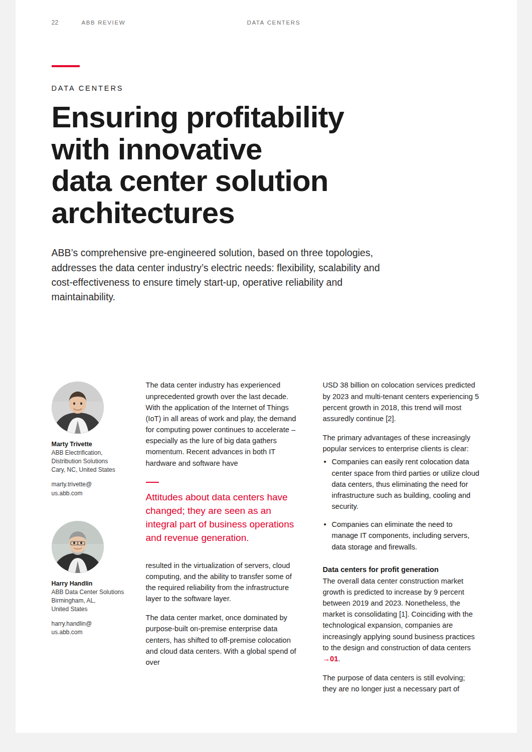22 ABB REVIEW DATA CENTERS
Data centers
Ensuring profitability
with innovative
data center solution
architectures
ABB’s comprehensive pre-engineered solution, based on three topologies, addresses the data center industry’s electric needs: flexibility, scalability and cost-effectiveness to ensure timely start-up, operative reliability and maintainability.
Marty Trivette
ABB Electrification,
Distribution Solutions
Cary, NC, United States
marty.trivette@
us.abb.com
Harry Handlin
ABB Data Center Solutions
Birmingham, AL,
United States
harry.handlin@
us.abb.com
The data center industry has experienced unprecedented growth over the last decade. With the application of the Internet of Things (IoT) in all areas of work and play, the demand for computing power continues to accelerate – especially as the lure of big data gathers momentum. Recent advances in both IT hardware and software have
Attitudes about data centers have changed; they are seen as an integral part of business operations and revenue generation.
resulted in the virtualization of servers, cloud computing, and the ability to transfer some of the required reliability from the infrastructure layer to the software layer.
The data center market, once dominated by purpose-built on-premise enterprise data centers, has shifted to off-premise colocation and cloud data centers. With a global spend of over
USD 38 billion on colocation services predicted by 2023 and multi-tenant centers experiencing 5 percent growth in 2018, this trend will most assuredly continue [2].
The primary advantages of these increasingly popular services to enterprise clients is clear:
Companies can easily rent colocation data center space from third parties or utilize cloud data centers, thus eliminating the need for infrastructure such as building, cooling and security.
Companies can eliminate the need to manage IT components, including servers, data storage and firewalls.
Data centers for profit generation
The overall data center construction market growth is predicted to increase by 9 percent between 2019 and 2023. Nonetheless, the market is consolidating [1]. Coinciding with the technological expansion, companies are increasingly applying sound business practices to the design and construction of data centers →01.
The purpose of data centers is still evolving; they are no longer just a necessary part of